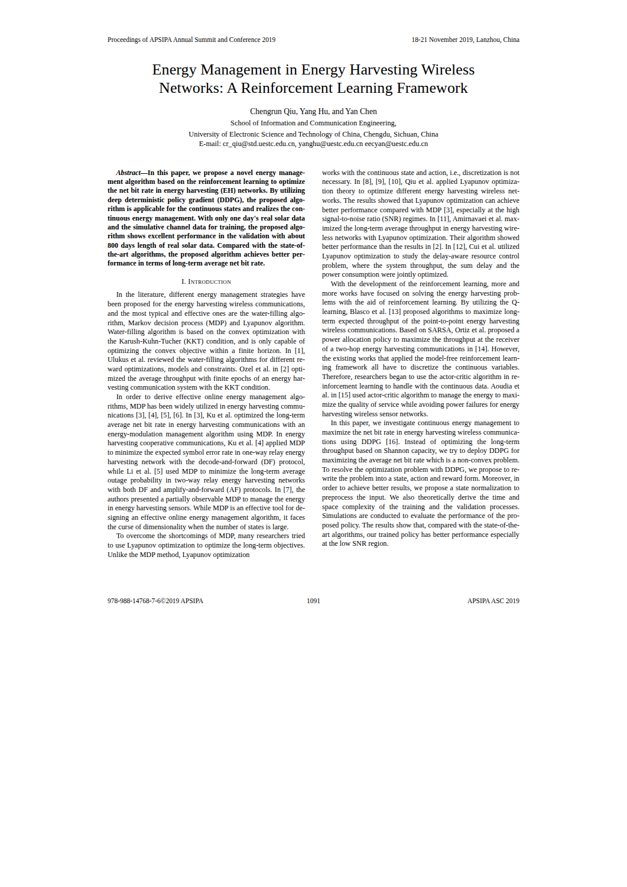Proceedings of APSIPA Annual Summit and Conference 2019 18-21 November 2019, Lanzhou, China
Energy Management in Energy Harvesting Wireless
Networks: A Reinforcement Learning Framework
Chengrun Qiu, Yang Hu, and Yan Chen
School of Information and Communication Engineering,
University of Electronic Science and Technology of China, Chengdu, Sichuan, China
E-mail: cr_qiu@std.uestc.edu.cn, yanghu@uestc.edu.cn eecyan@uestc.edu.cn
Abstract—In this paper, we propose a novel energy management algorithm based on the reinforcement learning to optimize the net bit rate in energy harvesting (EH) networks. By utilizing deep deterministic policy gradient (DDPG), the proposed algorithm is applicable for the continuous states and realizes the continuous energy management. With only one day's real solar data and the simulative channel data for training, the proposed algorithm shows excellent performance in the validation with about 800 days length of real solar data. Compared with the state-of-the-art algorithms, the proposed algorithm achieves better performance in terms of long-term average net bit rate.
I. Introduction
In the literature, different energy management strategies have been proposed for the energy harvesting wireless communications, and the most typical and effective ones are the water-filling algorithm, Markov decision process (MDP) and Lyapunov algorithm. Water-filling algorithm is based on the convex optimization with the Karush-Kuhn-Tucher (KKT) condition, and is only capable of optimizing the convex objective within a finite horizon. In [1], Ulukus et al. reviewed the water-filling algorithms for different reward optimizations, models and constraints. Ozel et al. in [2] optimized the average throughput with finite epochs of an energy harvesting communication system with the KKT condition.
In order to derive effective online energy management algorithms, MDP has been widely utilized in energy harvesting communications [3], [4], [5], [6]. In [3], Ku et al. optimized the long-term average net bit rate in energy harvesting communications with an energy-modulation management algorithm using MDP. In energy harvesting cooperative communications, Ku et al. [4] applied MDP to minimize the expected symbol error rate in one-way relay energy harvesting network with the decode-and-forward (DF) protocol, while Li et al. [5] used MDP to minimize the long-term average outage probability in two-way relay energy harvesting networks with both DF and amplify-and-forward (AF) protocols. In [7], the authors presented a partially observable MDP to manage the energy in energy harvesting sensors. While MDP is an effective tool for designing an effective online energy management algorithm, it faces the curse of dimensionality when the number of states is large.
To overcome the shortcomings of MDP, many researchers tried to use Lyapunov optimization to optimize the long-term objectives. Unlike the MDP method, Lyapunov optimization
works with the continuous state and action, i.e., discretization is not necessary. In [8], [9], [10], Qiu et al. applied Lyapunov optimization theory to optimize different energy harvesting wireless networks. The results showed that Lyapunov optimization can achieve better performance compared with MDP [3], especially at the high signal-to-noise ratio (SNR) regimes. In [11], Amirnavaei et al. maximized the long-term average throughput in energy harvesting wireless networks with Lyapunov optimization. Their algorithm showed better performance than the results in [2]. In [12], Cui et al. utilized Lyapunov optimization to study the delay-aware resource control problem, where the system throughput, the sum delay and the power consumption were jointly optimized.
With the development of the reinforcement learning, more and more works have focused on solving the energy harvesting problems with the aid of reinforcement learning. By utilizing the Q-learning, Blasco et al. [13] proposed algorithms to maximize long-term expected throughput of the point-to-point energy harvesting wireless communications. Based on SARSA, Ortiz et al. proposed a power allocation policy to maximize the throughput at the receiver of a two-hop energy harvesting communications in [14]. However, the existing works that applied the model-free reinforcement learning framework all have to discretize the continuous variables. Therefore, researchers began to use the actor-critic algorithm in reinforcement learning to handle with the continuous data. Aoudia et al. in [15] used actor-critic algorithm to manage the energy to maximize the quality of service while avoiding power failures for energy harvesting wireless sensor networks.
In this paper, we investigate continuous energy management to maximize the net bit rate in energy harvesting wireless communications using DDPG [16]. Instead of optimizing the long-term throughput based on Shannon capacity, we try to deploy DDPG for maximizing the average net bit rate which is a non-convex problem. To resolve the optimization problem with DDPG, we propose to re-write the problem into a state, action and reward form. Moreover, in order to achieve better results, we propose a state normalization to preprocess the input. We also theoretically derive the time and space complexity of the training and the validation processes. Simulations are conducted to evaluate the performance of the proposed policy. The results show that, compared with the state-of-the-art algorithms, our trained policy has better performance especially at the low SNR region.
978-988-14768-7-6©2019 APSIPA 1091 APSIPA ASC 2019